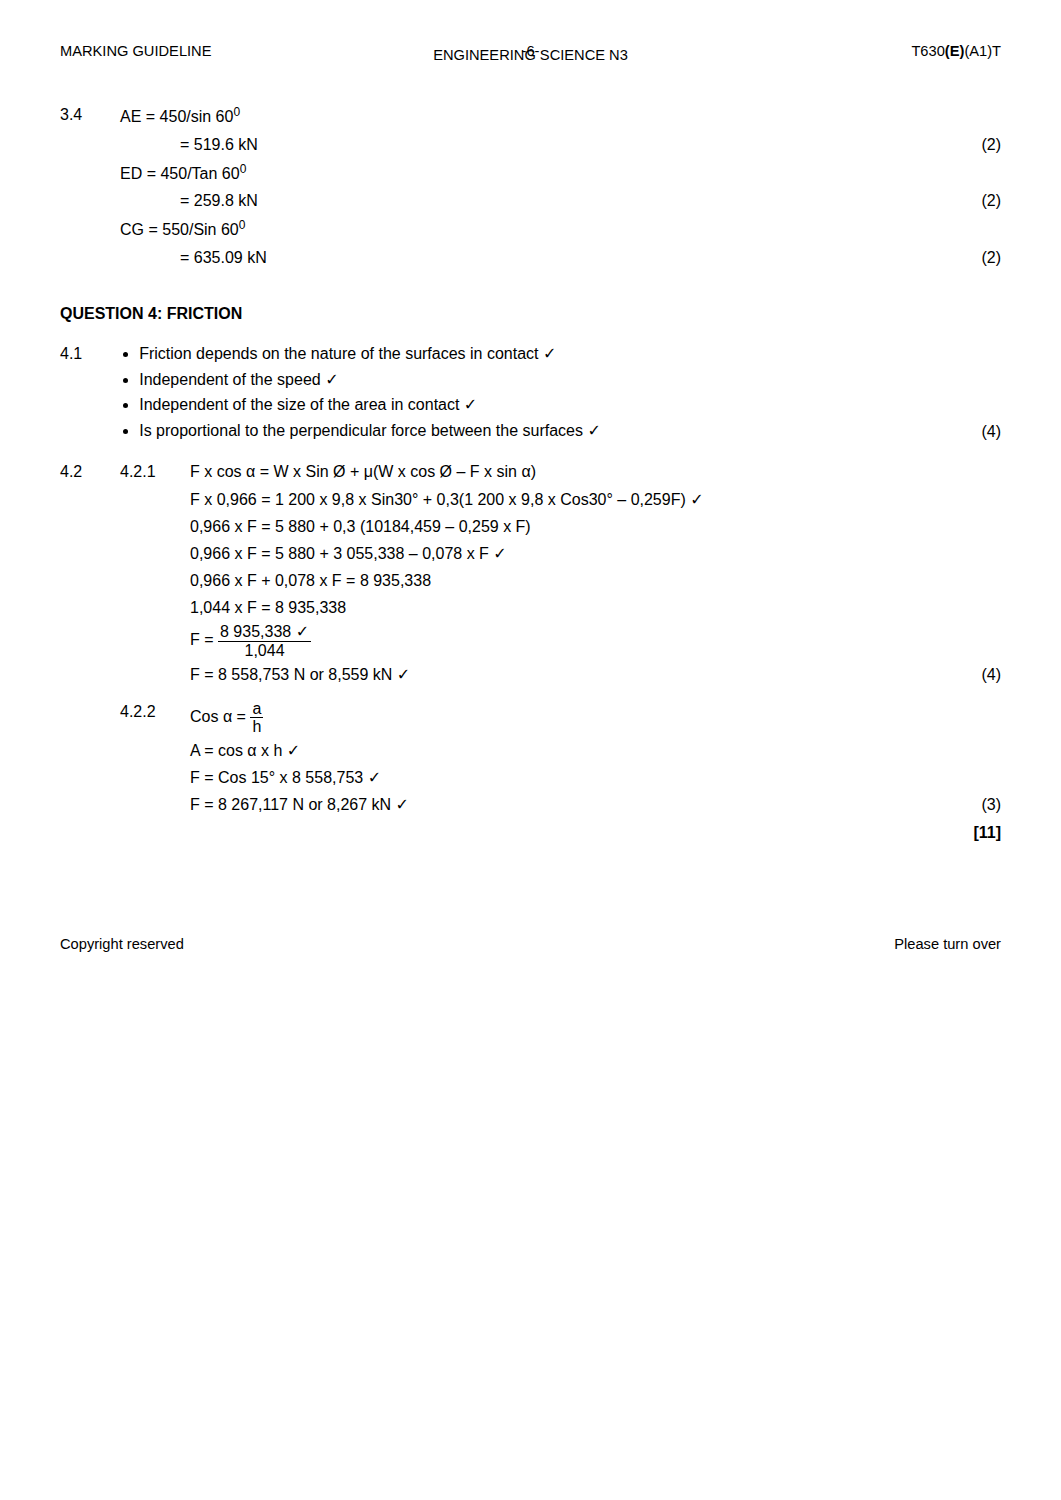MARKING GUIDELINE
-6-
T630(E)(A1)T
ENGINEERING SCIENCE N3
3.4
AE = 450/sin 600
= 519.6 kN
(2)
ED = 450/Tan 600
= 259.8 kN
(2)
CG = 550/Sin 600
= 635.09 kN
(2)
QUESTION 4: FRICTION
4.1
Friction depends on the nature of the surfaces in contact ✓
Independent of the speed ✓
Independent of the size of the area in contact ✓
Is proportional to the perpendicular force between the surfaces ✓
(4)
4.2
4.2.1
F x cos α = W x Sin Ø + μ(W x cos Ø – F x sin α)
F x 0,966 = 1 200 x 9,8 x Sin30° + 0,3(1 200 x 9,8 x Cos30° – 0,259F) ✓
0,966 x F = 5 880 + 0,3 (10184,459 – 0,259 x F)
0,966 x F = 5 880 + 3 055,338 – 0,078 x F ✓
0,966 x F + 0,078 x F = 8 935,338
1,044 x F = 8 935,338
F = 8 935,338 ✓1,044
F = 8 558,753 N or 8,559 kN ✓
(4)
4.2.2
Cos α = ah
A = cos α x h ✓
F = Cos 15° x 8 558,753 ✓
F = 8 267,117 N or 8,267 kN ✓
(3)
[11]
Copyright reserved
Please turn over